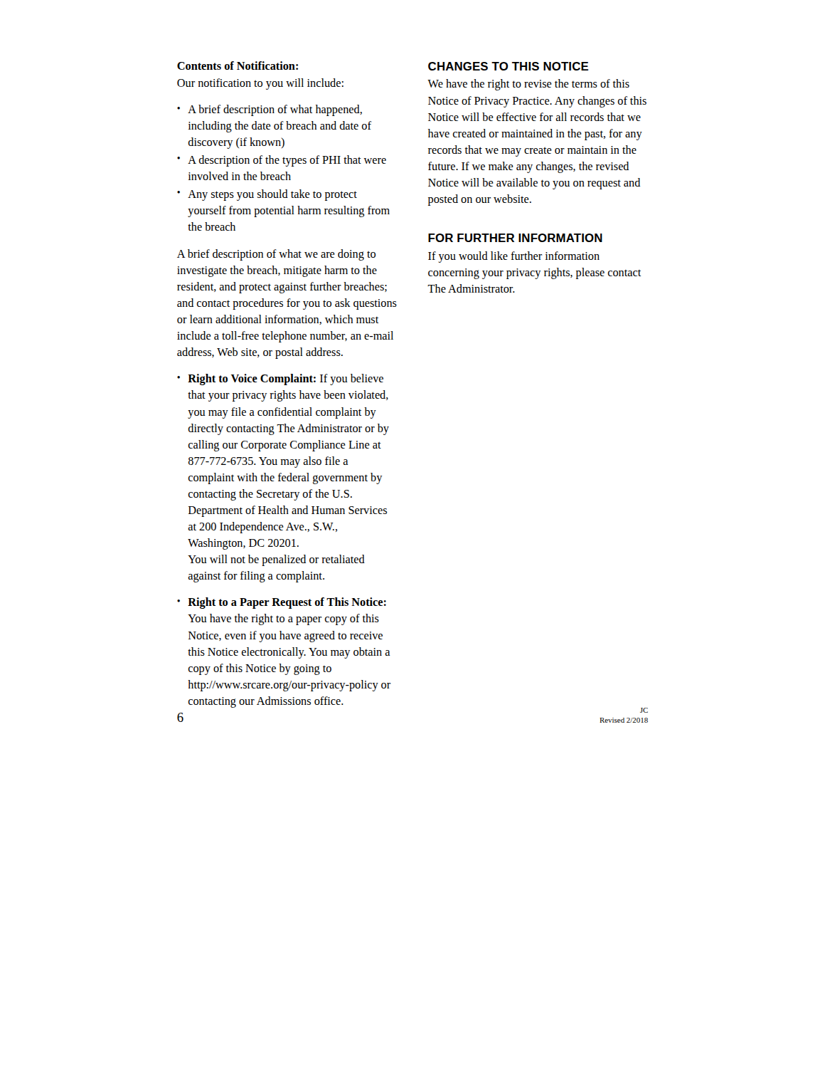Contents of Notification:
Our notification to you will include:
A brief description of what happened, including the date of breach and date of discovery (if known)
A description of the types of PHI that were involved in the breach
Any steps you should take to protect yourself from potential harm resulting from the breach
A brief description of what we are doing to investigate the breach, mitigate harm to the resident, and protect against further breaches; and contact procedures for you to ask questions or learn additional information, which must include a toll-free telephone number, an e-mail address, Web site, or postal address.
Right to Voice Complaint: If you believe that your privacy rights have been violated, you may file a confidential complaint by directly contacting The Administrator or by calling our Corporate Compliance Line at 877-772-6735. You may also file a complaint with the federal government by contacting the Secretary of the U.S. Department of Health and Human Services at 200 Independence Ave., S.W., Washington, DC 20201.
You will not be penalized or retaliated against for filing a complaint.
Right to a Paper Request of This Notice: You have the right to a paper copy of this Notice, even if you have agreed to receive this Notice electronically. You may obtain a copy of this Notice by going to http://www.srcare.org/our-privacy-policy or contacting our Admissions office.
CHANGES TO THIS NOTICE
We have the right to revise the terms of this Notice of Privacy Practice. Any changes of this Notice will be effective for all records that we have created or maintained in the past, for any records that we may create or maintain in the future. If we make any changes, the revised Notice will be available to you on request and posted on our website.
FOR FURTHER INFORMATION
If you would like further information concerning your privacy rights, please contact The Administrator.
6
JC
Revised 2/2018